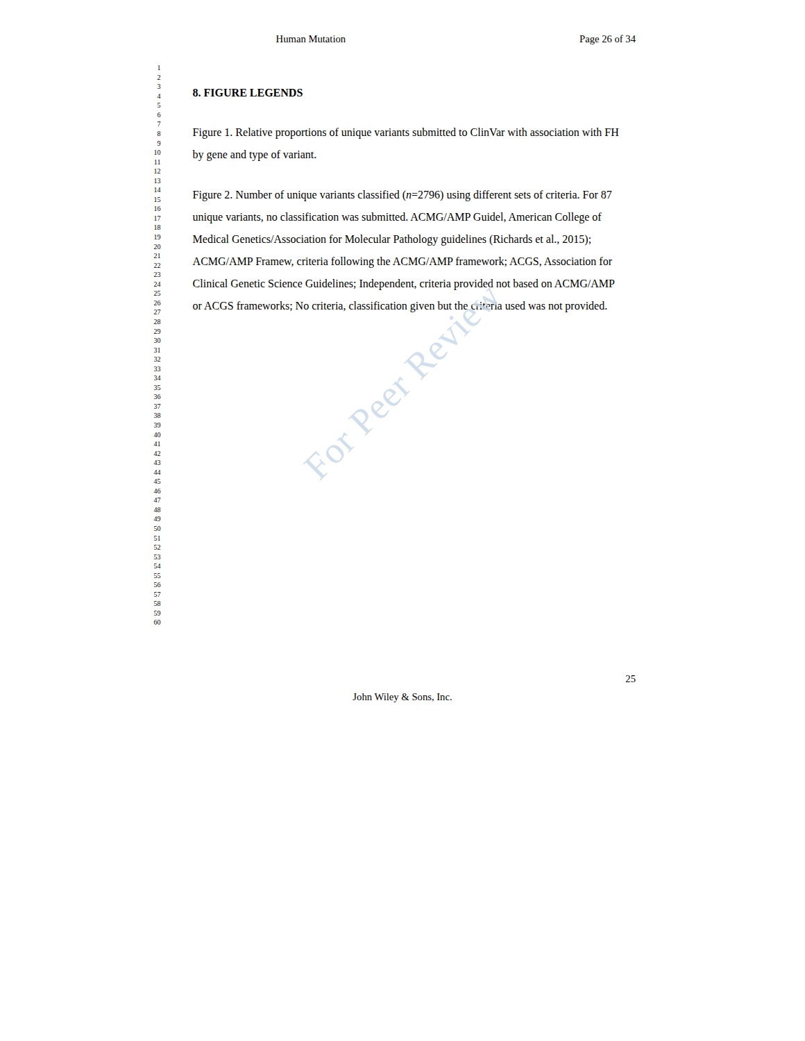Human Mutation Page 26 of 34
1
2
3
4
5
6
7
8
9
10
11
12
13
14
15
16
17
18
19
20
21
22
23
24
25
26
27
28
29
30
31
32
33
34
35
36
37
38
39
40
41
42
43
44
45
46
47
48
49
50
51
52
53
54
55
56
57
58
59
60
8. FIGURE LEGENDS
Figure 1. Relative proportions of unique variants submitted to ClinVar with association with FH by gene and type of variant.
Figure 2. Number of unique variants classified (n=2796) using different sets of criteria. For 87 unique variants, no classification was submitted. ACMG/AMP Guidel, American College of Medical Genetics/Association for Molecular Pathology guidelines (Richards et al., 2015); ACMG/AMP Framew, criteria following the ACMG/AMP framework; ACGS, Association for Clinical Genetic Science Guidelines; Independent, criteria provided not based on ACMG/AMP or ACGS frameworks; No criteria, classification given but the criteria used was not provided.
For Peer Review
25
John Wiley & Sons, Inc.